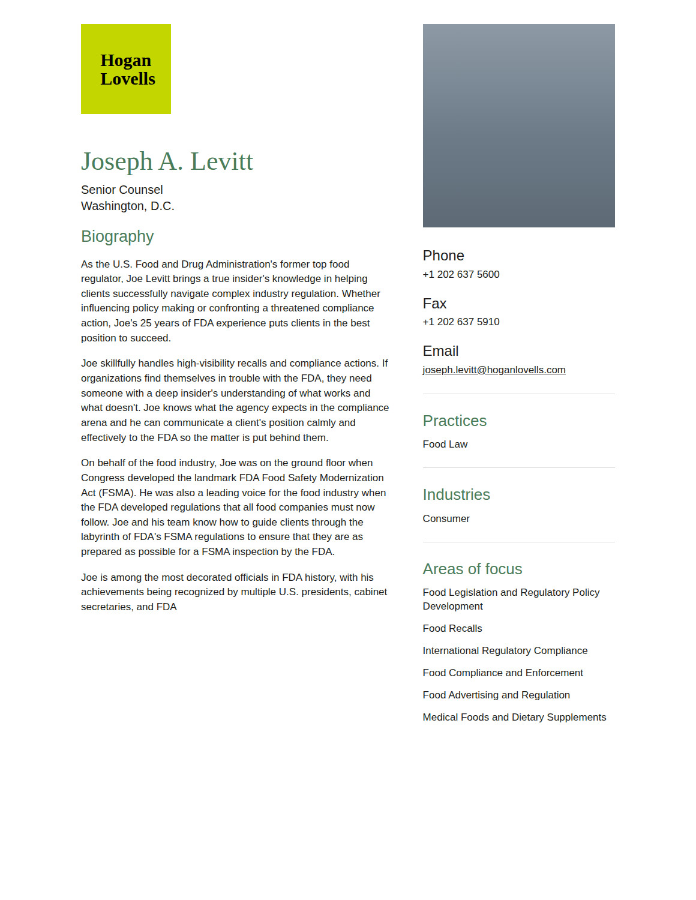Hogan
Lovells
Joseph A. Levitt
Senior Counsel Washington, D.C.
Biography
As the U.S. Food and Drug Administration's former top food regulator, Joe Levitt brings a true insider's knowledge in helping clients successfully navigate complex industry regulation. Whether influencing policy making or confronting a threatened compliance action, Joe's 25 years of FDA experience puts clients in the best position to succeed.
Joe skillfully handles high-visibility recalls and compliance actions. If organizations find themselves in trouble with the FDA, they need someone with a deep insider's understanding of what works and what doesn't. Joe knows what the agency expects in the compliance arena and he can communicate a client's position calmly and effectively to the FDA so the matter is put behind them.
On behalf of the food industry, Joe was on the ground floor when Congress developed the landmark FDA Food Safety Modernization Act (FSMA). He was also a leading voice for the food industry when the FDA developed regulations that all food companies must now follow. Joe and his team know how to guide clients through the labyrinth of FDA's FSMA regulations to ensure that they are as prepared as possible for a FSMA inspection by the FDA.
Joe is among the most decorated officials in FDA history, with his achievements being recognized by multiple U.S. presidents, cabinet secretaries, and FDA
Phone
+1 202 637 5600
Fax
+1 202 637 5910
Email
joseph.levitt@hoganlovells.com
Practices
Food Law
Industries
Consumer
Areas of focus
Food Legislation and Regulatory Policy Development
Food Recalls
International Regulatory Compliance
Food Compliance and Enforcement
Food Advertising and Regulation
Medical Foods and Dietary Supplements